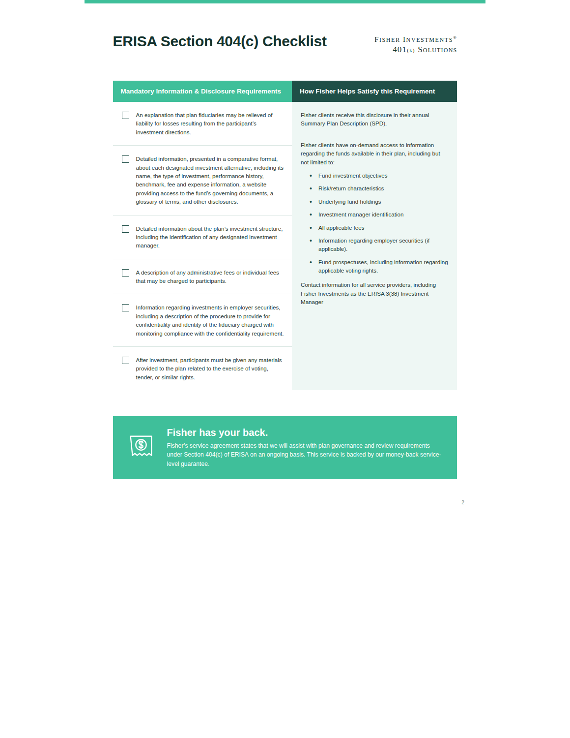ERISA Section 404(c) Checklist
FISHER INVESTMENTS®
401(k) Solutions
| Mandatory Information & Disclosure Requirements | How Fisher Helps Satisfy this Requirement |
| --- | --- |
| An explanation that plan fiduciaries may be relieved of liability for losses resulting from the participant’s investment directions. | Fisher clients receive this disclosure in their annual Summary Plan Description (SPD). Fisher clients have on-demand access to information regarding the funds available in their plan, including but not limited to: Fund investment objectives Risk/return characteristics Underlying fund holdings Investment manager identification All applicable fees Information regarding employer securities (if applicable). Fund prospectuses, including information regarding applicable voting rights. Contact information for all service providers, including Fisher Investments as the ERISA 3(38) Investment Manager |
| Detailed information, presented in a comparative format, about each designated investment alternative, including its name, the type of investment, performance history, benchmark, fee and expense information, a website providing access to the fund’s governing documents, a glossary of terms, and other disclosures. |
| Detailed information about the plan’s investment structure, including the identification of any designated investment manager. |
| A description of any administrative fees or individual fees that may be charged to participants. |
| Information regarding investments in employer securities, including a description of the procedure to provide for confidentiality and identity of the fiduciary charged with monitoring compliance with the confidentiality requirement. |
| After investment, participants must be given any materials provided to the plan related to the exercise of voting, tender, or similar rights. |
Fisher has your back.
Fisher’s service agreement states that we will assist with plan governance and review requirements under Section 404(c) of ERISA on an ongoing basis. This service is backed by our money-back service-level guarantee.
2